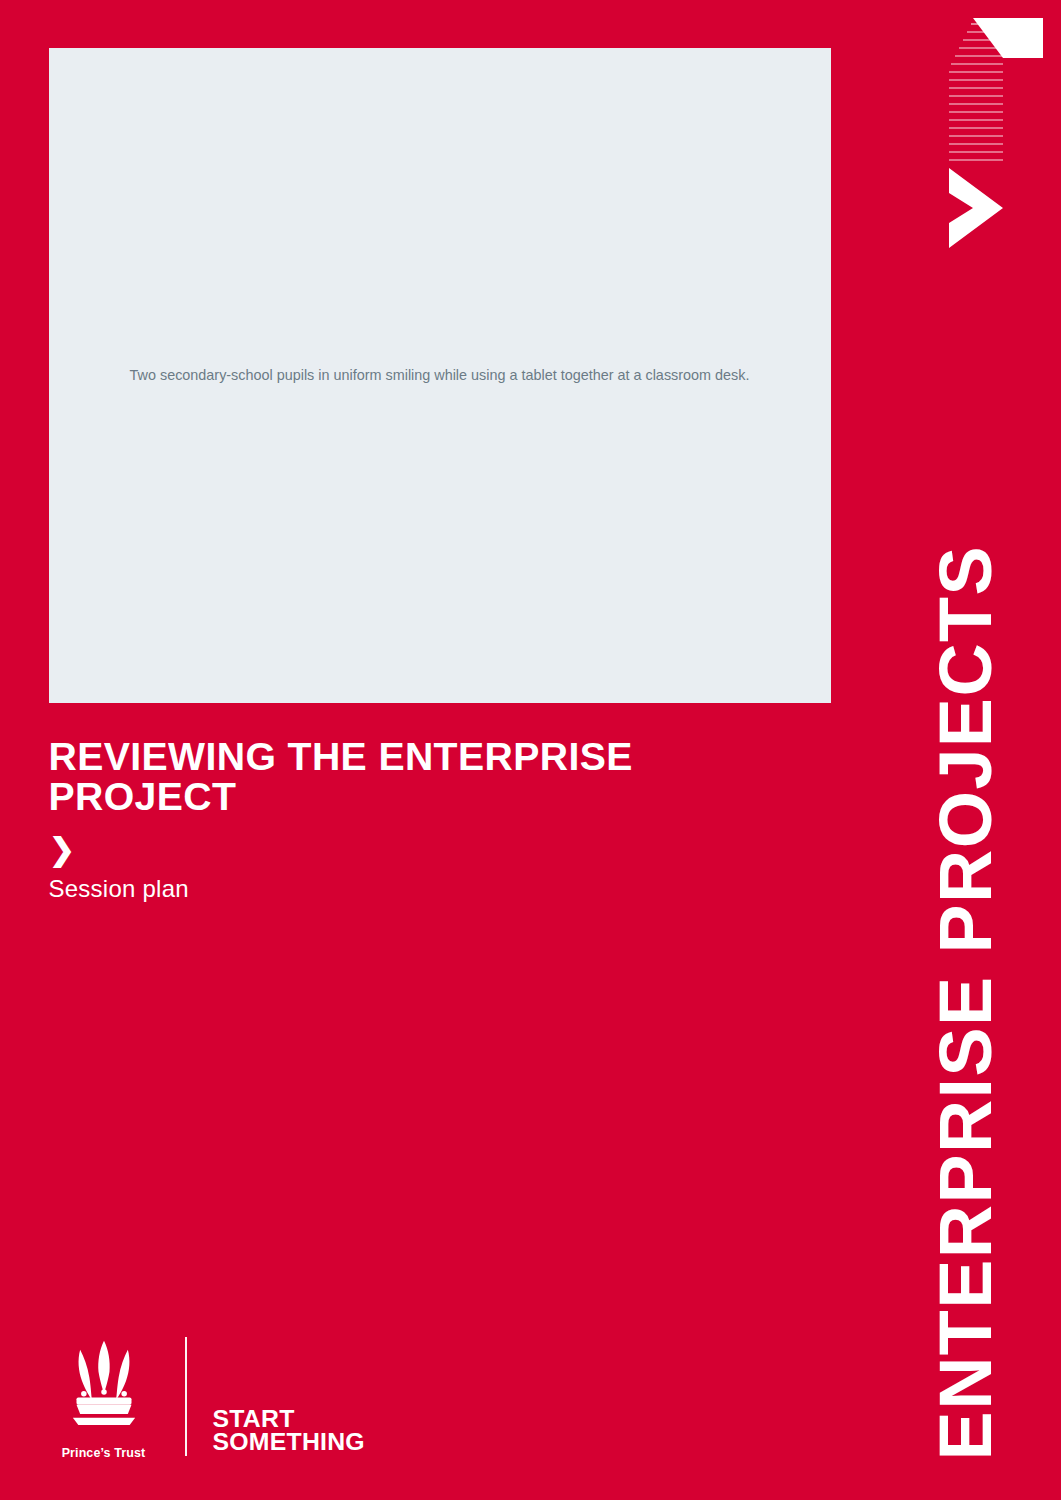Enterprise Projects
Two secondary-school pupils in uniform smiling while using a tablet together at a classroom desk.
Reviewing the Enterprise Project ❯
Session plan
Prince’s Trust
Start
Something